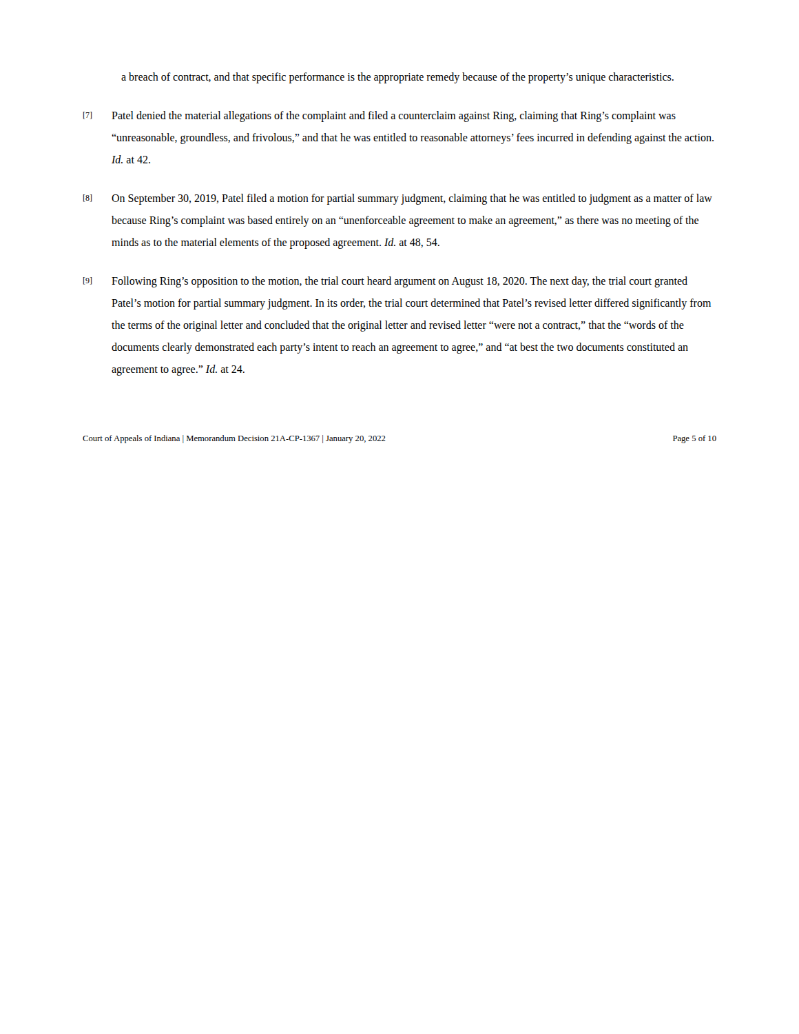a breach of contract, and that specific performance is the appropriate remedy because of the property’s unique characteristics.
[7]
Patel denied the material allegations of the complaint and filed a counterclaim against Ring, claiming that Ring’s complaint was “unreasonable, groundless, and frivolous,” and that he was entitled to reasonable attorneys’ fees incurred in defending against the action. Id. at 42.
[8]
On September 30, 2019, Patel filed a motion for partial summary judgment, claiming that he was entitled to judgment as a matter of law because Ring’s complaint was based entirely on an “unenforceable agreement to make an agreement,” as there was no meeting of the minds as to the material elements of the proposed agreement. Id. at 48, 54.
[9]
Following Ring’s opposition to the motion, the trial court heard argument on August 18, 2020. The next day, the trial court granted Patel’s motion for partial summary judgment. In its order, the trial court determined that Patel’s revised letter differed significantly from the terms of the original letter and concluded that the original letter and revised letter “were not a contract,” that the “words of the documents clearly demonstrated each party’s intent to reach an agreement to agree,” and “at best the two documents constituted an agreement to agree.” Id. at 24.
Court of Appeals of Indiana | Memorandum Decision 21A-CP-1367 | January 20, 2022
Page 5 of 10